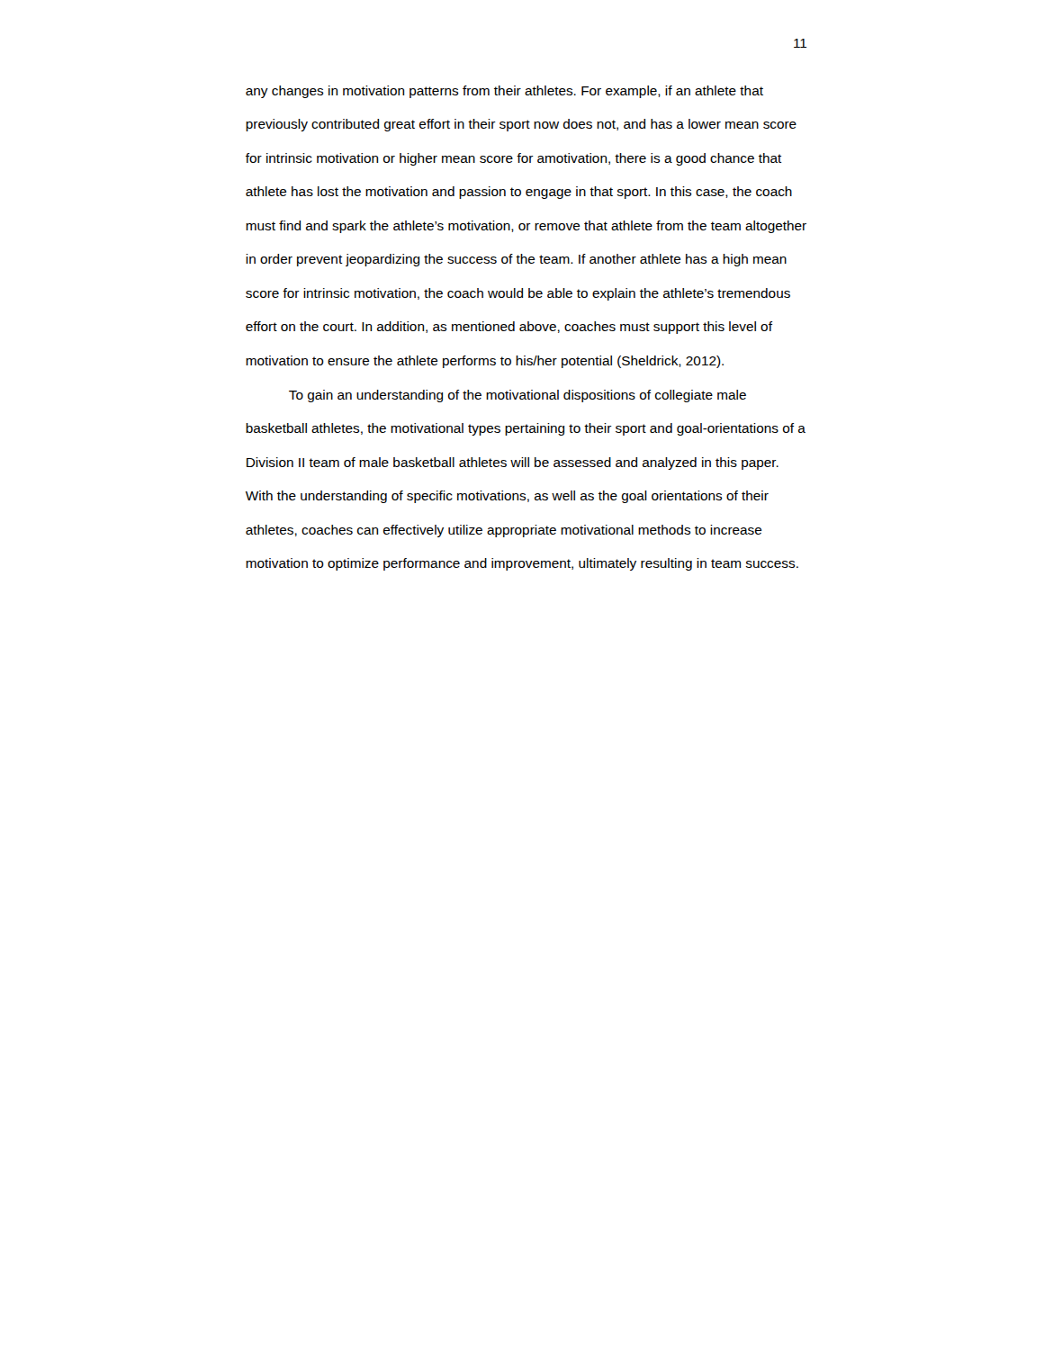11
any changes in motivation patterns from their athletes. For example, if an athlete that previously contributed great effort in their sport now does not, and has a lower mean score for intrinsic motivation or higher mean score for amotivation, there is a good chance that athlete has lost the motivation and passion to engage in that sport. In this case, the coach must find and spark the athlete’s motivation, or remove that athlete from the team altogether in order prevent jeopardizing the success of the team. If another athlete has a high mean score for intrinsic motivation, the coach would be able to explain the athlete’s tremendous effort on the court. In addition, as mentioned above, coaches must support this level of motivation to ensure the athlete performs to his/her potential (Sheldrick, 2012).
To gain an understanding of the motivational dispositions of collegiate male basketball athletes, the motivational types pertaining to their sport and goal-orientations of a Division II team of male basketball athletes will be assessed and analyzed in this paper. With the understanding of specific motivations, as well as the goal orientations of their athletes, coaches can effectively utilize appropriate motivational methods to increase motivation to optimize performance and improvement, ultimately resulting in team success.